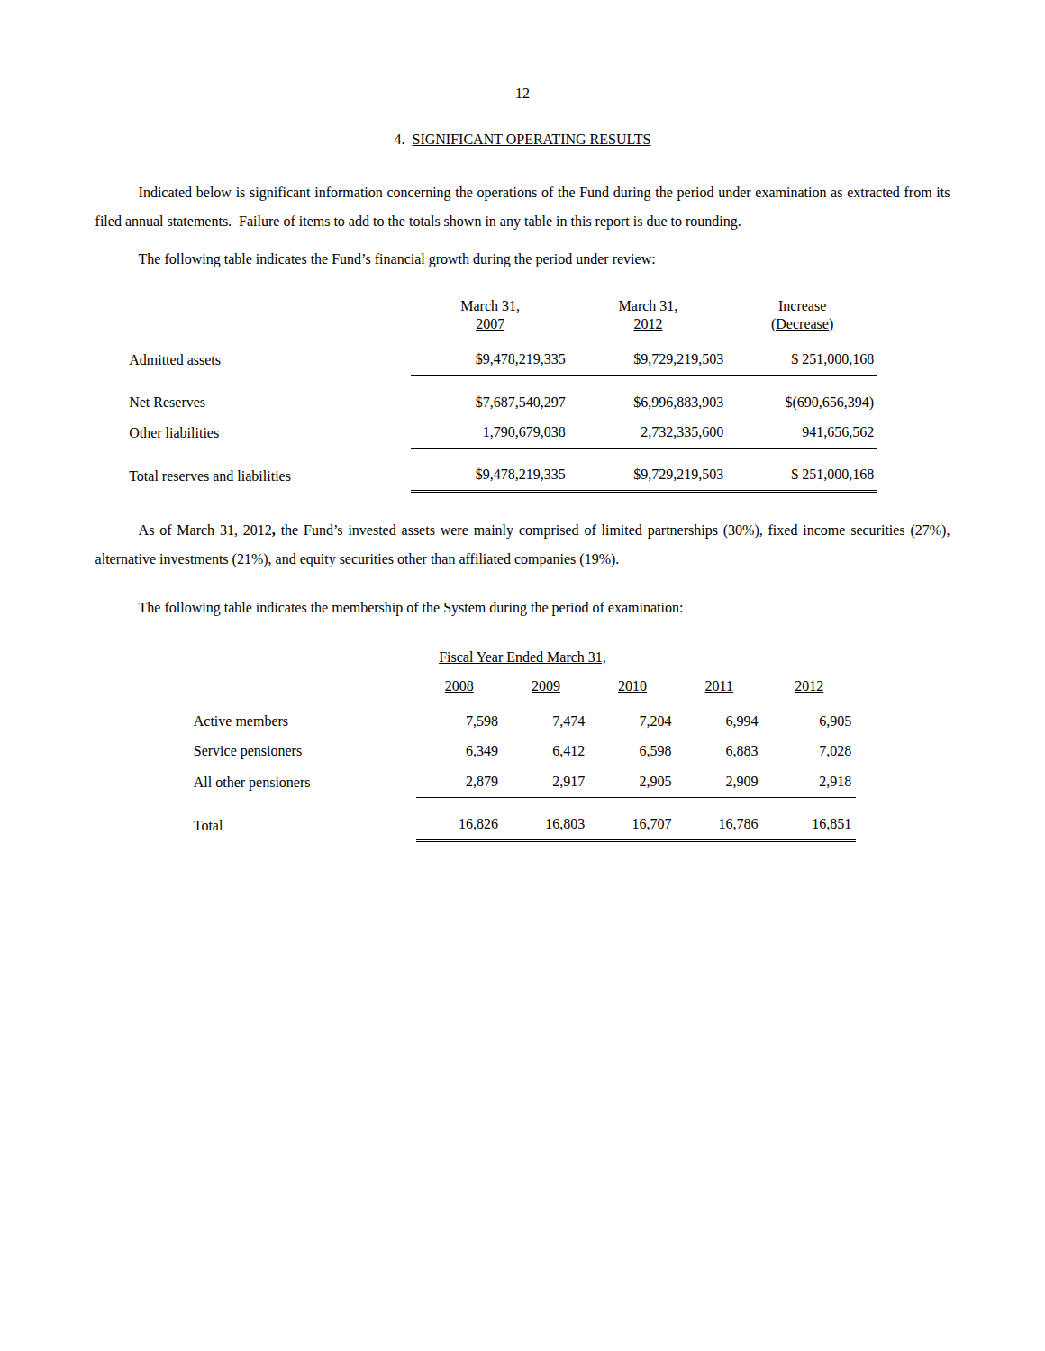12
4. SIGNIFICANT OPERATING RESULTS
Indicated below is significant information concerning the operations of the Fund during the period under examination as extracted from its filed annual statements. Failure of items to add to the totals shown in any table in this report is due to rounding.
The following table indicates the Fund’s financial growth during the period under review:
| | March 31, 2007 | March 31, 2012 | Increase (Decrease) |
| --- | --- | --- | --- |
| Admitted assets | $9,478,219,335 | $9,729,219,503 | $ 251,000,168 |
| Net Reserves | $7,687,540,297 | $6,996,883,903 | $(690,656,394) |
| Other liabilities | 1,790,679,038 | 2,732,335,600 | 941,656,562 |
| Total reserves and liabilities | $9,478,219,335 | $9,729,219,503 | $ 251,000,168 |
As of March 31, 2012, the Fund’s invested assets were mainly comprised of limited partnerships (30%), fixed income securities (27%), alternative investments (21%), and equity securities other than affiliated companies (19%).
The following table indicates the membership of the System during the period of examination:
Fiscal Year Ended March 31,
| | 2008 | 2009 | 2010 | 2011 | 2012 |
| --- | --- | --- | --- | --- | --- |
| Active members | 7,598 | 7,474 | 7,204 | 6,994 | 6,905 |
| Service pensioners | 6,349 | 6,412 | 6,598 | 6,883 | 7,028 |
| All other pensioners | 2,879 | 2,917 | 2,905 | 2,909 | 2,918 |
| Total | 16,826 | 16,803 | 16,707 | 16,786 | 16,851 |